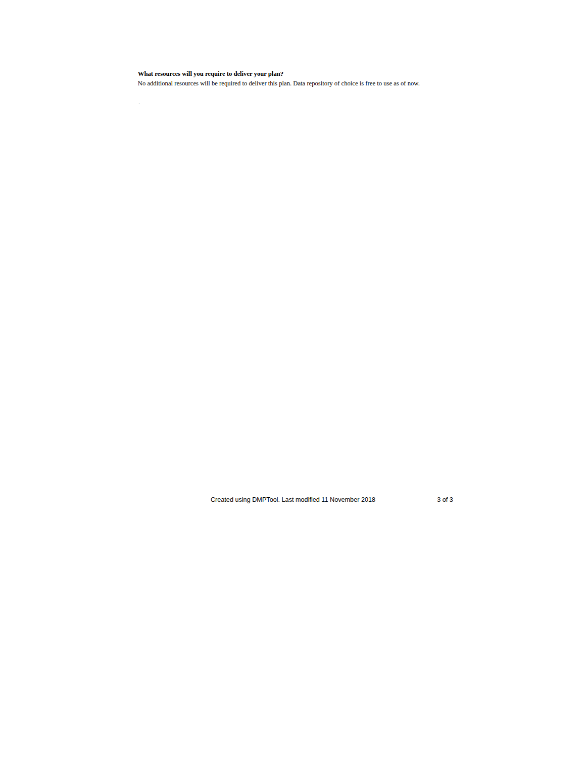What resources will you require to deliver your plan?
No additional resources will be required to deliver this plan. Data repository of choice is free to use as of now.
.
Created using DMPTool. Last modified 11 November 2018
3 of 3